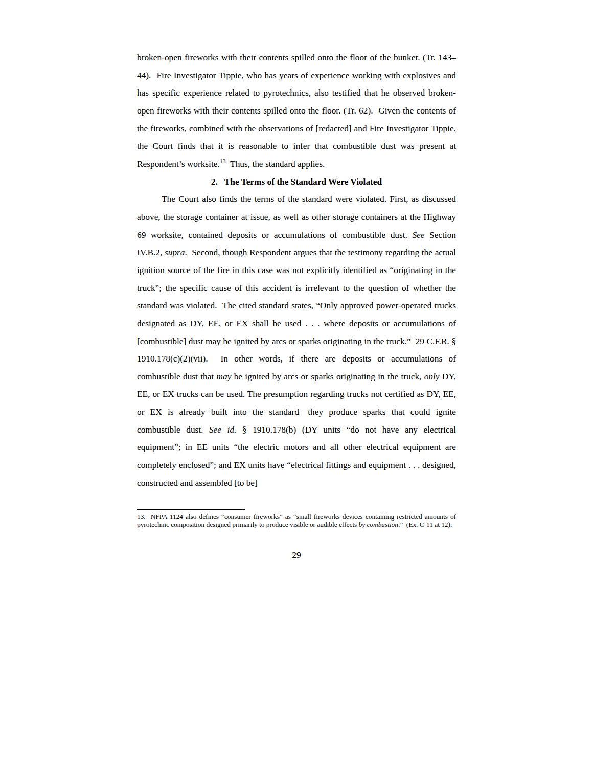broken-open fireworks with their contents spilled onto the floor of the bunker. (Tr. 143–44). Fire Investigator Tippie, who has years of experience working with explosives and has specific experience related to pyrotechnics, also testified that he observed broken-open fireworks with their contents spilled onto the floor. (Tr. 62). Given the contents of the fireworks, combined with the observations of [redacted] and Fire Investigator Tippie, the Court finds that it is reasonable to infer that combustible dust was present at Respondent’s worksite.13 Thus, the standard applies.
2. The Terms of the Standard Were Violated
The Court also finds the terms of the standard were violated. First, as discussed above, the storage container at issue, as well as other storage containers at the Highway 69 worksite, contained deposits or accumulations of combustible dust. See Section IV.B.2, supra. Second, though Respondent argues that the testimony regarding the actual ignition source of the fire in this case was not explicitly identified as “originating in the truck”; the specific cause of this accident is irrelevant to the question of whether the standard was violated. The cited standard states, “Only approved power-operated trucks designated as DY, EE, or EX shall be used . . . where deposits or accumulations of [combustible] dust may be ignited by arcs or sparks originating in the truck.” 29 C.F.R. § 1910.178(c)(2)(vii). In other words, if there are deposits or accumulations of combustible dust that may be ignited by arcs or sparks originating in the truck, only DY, EE, or EX trucks can be used. The presumption regarding trucks not certified as DY, EE, or EX is already built into the standard—they produce sparks that could ignite combustible dust. See id. § 1910.178(b) (DY units “do not have any electrical equipment”; in EE units “the electric motors and all other electrical equipment are completely enclosed”; and EX units have “electrical fittings and equipment . . . designed, constructed and assembled [to be]
13. NFPA 1124 also defines “consumer fireworks” as “small fireworks devices containing restricted amounts of pyrotechnic composition designed primarily to produce visible or audible effects by combustion.” (Ex. C-11 at 12).
29